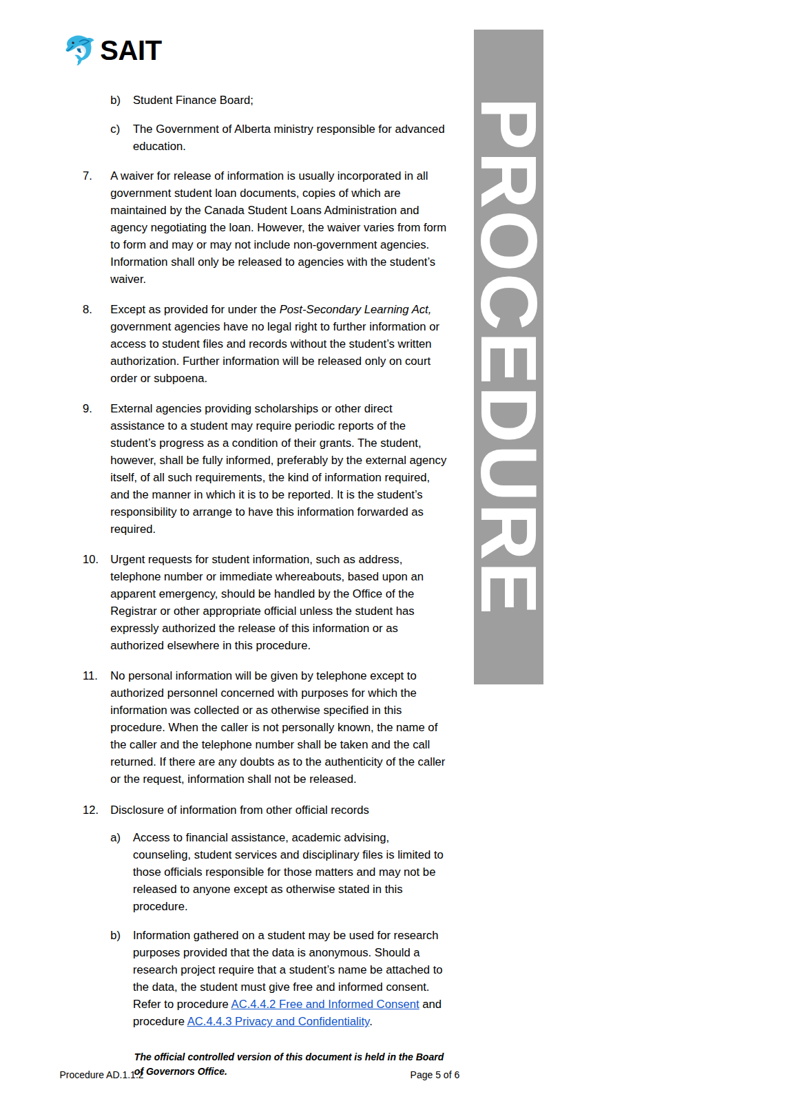PROCEDURE
🐬SAIT
b)
Student Finance Board;
c)
The Government of Alberta ministry responsible for advanced education.
7.
A waiver for release of information is usually incorporated in all government student loan documents, copies of which are maintained by the Canada Student Loans Administration and agency negotiating the loan. However, the waiver varies from form to form and may or may not include non-government agencies. Information shall only be released to agencies with the student’s waiver.
8.
Except as provided for under the Post-Secondary Learning Act, government agencies have no legal right to further information or access to student files and records without the student’s written authorization. Further information will be released only on court order or subpoena.
9.
External agencies providing scholarships or other direct assistance to a student may require periodic reports of the student’s progress as a condition of their grants. The student, however, shall be fully informed, preferably by the external agency itself, of all such requirements, the kind of information required, and the manner in which it is to be reported. It is the student’s responsibility to arrange to have this information forwarded as required.
10.
Urgent requests for student information, such as address, telephone number or immediate whereabouts, based upon an apparent emergency, should be handled by the Office of the Registrar or other appropriate official unless the student has expressly authorized the release of this information or as authorized elsewhere in this procedure.
11.
No personal information will be given by telephone except to authorized personnel concerned with purposes for which the information was collected or as otherwise specified in this procedure. When the caller is not personally known, the name of the caller and the telephone number shall be taken and the call returned. If there are any doubts as to the authenticity of the caller or the request, information shall not be released.
12.
Disclosure of information from other official records
a)
Access to financial assistance, academic advising, counseling, student services and disciplinary files is limited to those officials responsible for those matters and may not be released to anyone except as otherwise stated in this procedure.
b)
Information gathered on a student may be used for research purposes provided that the data is anonymous. Should a research project require that a student’s name be attached to the data, the student must give free and informed consent. Refer to procedure AC.4.4.2 Free and Informed Consent and procedure AC.4.4.3 Privacy and Confidentiality.
The official controlled version of this document is held in the Board of Governors Office.
Procedure AD.1.1.2 Page 5 of 6